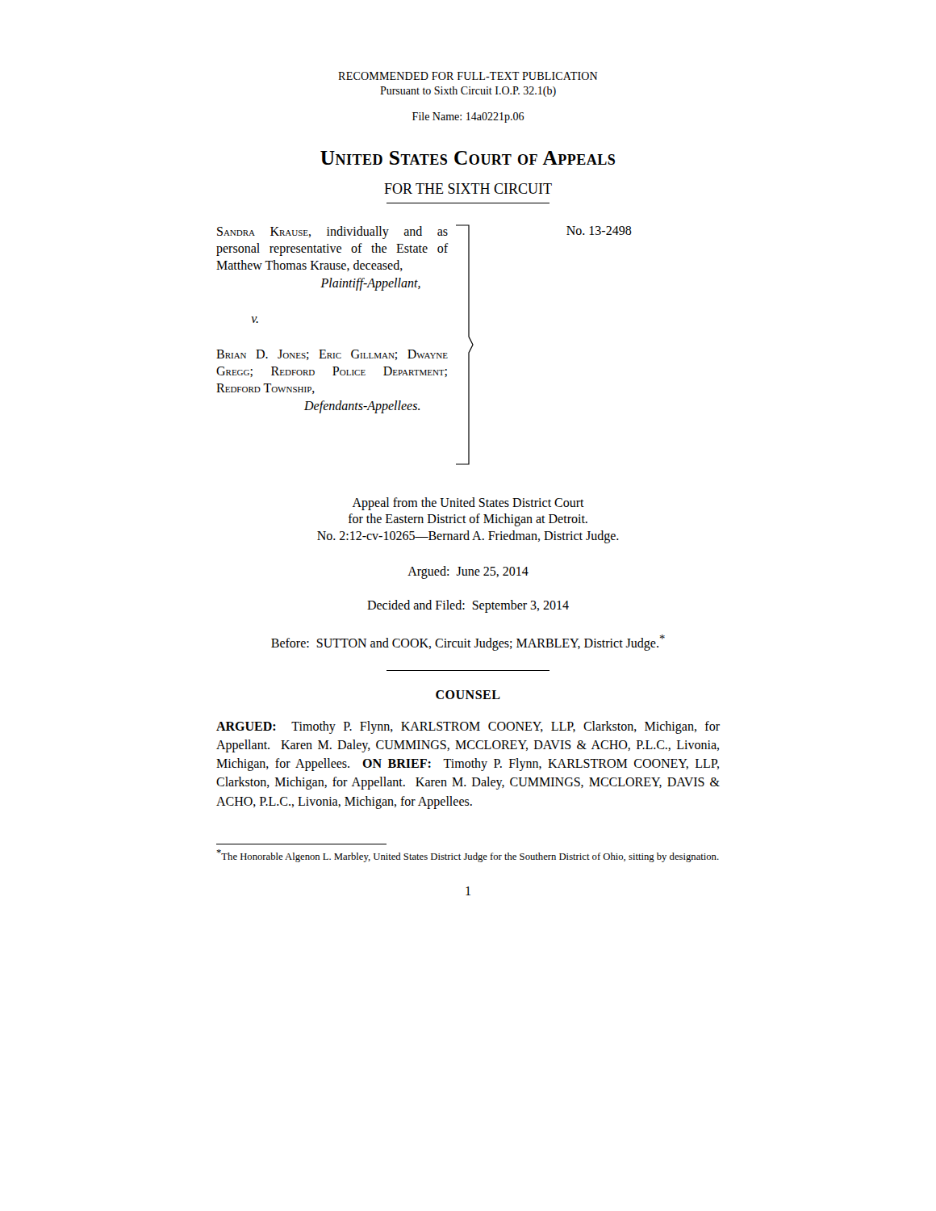RECOMMENDED FOR FULL-TEXT PUBLICATION
Pursuant to Sixth Circuit I.O.P. 32.1(b)
File Name: 14a0221p.06
United States Court of Appeals
FOR THE SIXTH CIRCUIT
| Sandra Krause , individually and as personal representative of the Estate of Matthew Thomas Krause, deceased, Plaintiff-Appellant, v. Brian D. Jones; Eric Gillman; Dwayne Gregg; Redford Police Department; Redford Township , Defendants-Appellees. | | No. 13-2498 |
Appeal from the United States District Court
for the Eastern District of Michigan at Detroit.
No. 2:12-cv-10265—Bernard A. Friedman, District Judge.
Argued: June 25, 2014
Decided and Filed: September 3, 2014
Before: SUTTON and COOK, Circuit Judges; MARBLEY, District Judge.*
COUNSEL
ARGUED: Timothy P. Flynn, KARLSTROM COONEY, LLP, Clarkston, Michigan, for Appellant. Karen M. Daley, CUMMINGS, MCCLOREY, DAVIS & ACHO, P.L.C., Livonia, Michigan, for Appellees. ON BRIEF: Timothy P. Flynn, KARLSTROM COONEY, LLP, Clarkston, Michigan, for Appellant. Karen M. Daley, CUMMINGS, MCCLOREY, DAVIS & ACHO, P.L.C., Livonia, Michigan, for Appellees.
*The Honorable Algenon L. Marbley, United States District Judge for the Southern District of Ohio, sitting by designation.
1